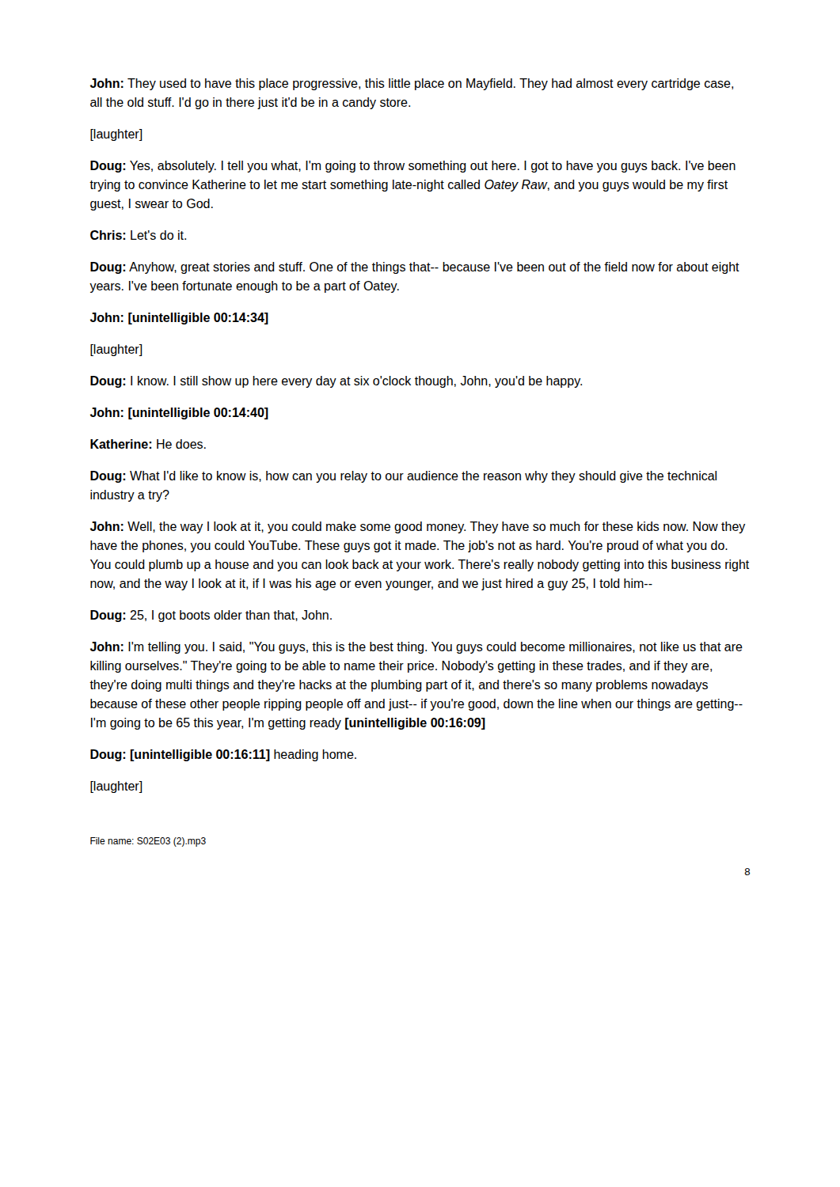John: They used to have this place progressive, this little place on Mayfield. They had almost every cartridge case, all the old stuff. I'd go in there just it'd be in a candy store.
[laughter]
Doug: Yes, absolutely. I tell you what, I'm going to throw something out here. I got to have you guys back. I've been trying to convince Katherine to let me start something late-night called Oatey Raw, and you guys would be my first guest, I swear to God.
Chris: Let's do it.
Doug: Anyhow, great stories and stuff. One of the things that-- because I've been out of the field now for about eight years. I've been fortunate enough to be a part of Oatey.
John: [unintelligible 00:14:34]
[laughter]
Doug: I know. I still show up here every day at six o'clock though, John, you'd be happy.
John: [unintelligible 00:14:40]
Katherine: He does.
Doug: What I'd like to know is, how can you relay to our audience the reason why they should give the technical industry a try?
John: Well, the way I look at it, you could make some good money. They have so much for these kids now. Now they have the phones, you could YouTube. These guys got it made. The job's not as hard. You're proud of what you do. You could plumb up a house and you can look back at your work. There's really nobody getting into this business right now, and the way I look at it, if I was his age or even younger, and we just hired a guy 25, I told him--
Doug: 25, I got boots older than that, John.
John: I'm telling you. I said, "You guys, this is the best thing. You guys could become millionaires, not like us that are killing ourselves." They're going to be able to name their price. Nobody's getting in these trades, and if they are, they're doing multi things and they're hacks at the plumbing part of it, and there's so many problems nowadays because of these other people ripping people off and just-- if you're good, down the line when our things are getting-- I'm going to be 65 this year, I'm getting ready [unintelligible 00:16:09]
Doug: [unintelligible 00:16:11] heading home.
[laughter]
File name: S02E03 (2).mp3
8